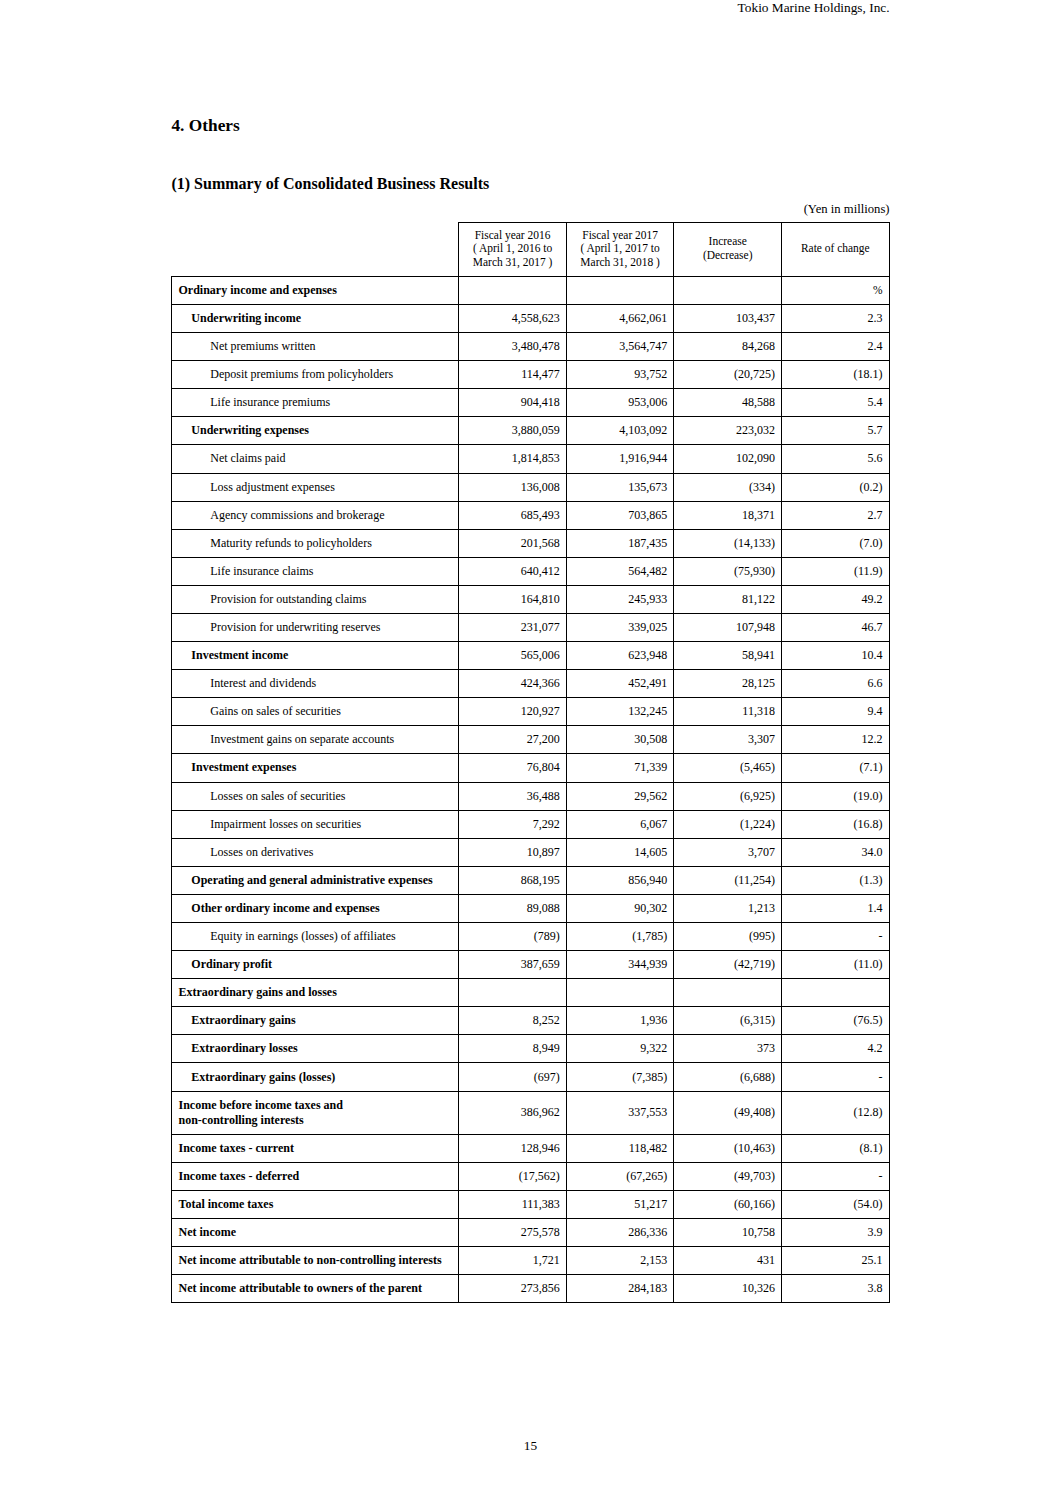Tokio Marine Holdings, Inc.
4. Others
(1) Summary of Consolidated Business Results
(Yen in millions)
| | Fiscal year 2016 ( April 1, 2016 to March 31, 2017 ) | Fiscal year 2017 ( April 1, 2017 to March 31, 2018 ) | Increase (Decrease) | Rate of change |
| --- | --- | --- | --- | --- |
| Ordinary income and expenses | | | | % |
| Underwriting income | 4,558,623 | 4,662,061 | 103,437 | 2.3 |
| Net premiums written | 3,480,478 | 3,564,747 | 84,268 | 2.4 |
| Deposit premiums from policyholders | 114,477 | 93,752 | (20,725) | (18.1) |
| Life insurance premiums | 904,418 | 953,006 | 48,588 | 5.4 |
| Underwriting expenses | 3,880,059 | 4,103,092 | 223,032 | 5.7 |
| Net claims paid | 1,814,853 | 1,916,944 | 102,090 | 5.6 |
| Loss adjustment expenses | 136,008 | 135,673 | (334) | (0.2) |
| Agency commissions and brokerage | 685,493 | 703,865 | 18,371 | 2.7 |
| Maturity refunds to policyholders | 201,568 | 187,435 | (14,133) | (7.0) |
| Life insurance claims | 640,412 | 564,482 | (75,930) | (11.9) |
| Provision for outstanding claims | 164,810 | 245,933 | 81,122 | 49.2 |
| Provision for underwriting reserves | 231,077 | 339,025 | 107,948 | 46.7 |
| Investment income | 565,006 | 623,948 | 58,941 | 10.4 |
| Interest and dividends | 424,366 | 452,491 | 28,125 | 6.6 |
| Gains on sales of securities | 120,927 | 132,245 | 11,318 | 9.4 |
| Investment gains on separate accounts | 27,200 | 30,508 | 3,307 | 12.2 |
| Investment expenses | 76,804 | 71,339 | (5,465) | (7.1) |
| Losses on sales of securities | 36,488 | 29,562 | (6,925) | (19.0) |
| Impairment losses on securities | 7,292 | 6,067 | (1,224) | (16.8) |
| Losses on derivatives | 10,897 | 14,605 | 3,707 | 34.0 |
| Operating and general administrative expenses | 868,195 | 856,940 | (11,254) | (1.3) |
| Other ordinary income and expenses | 89,088 | 90,302 | 1,213 | 1.4 |
| Equity in earnings (losses) of affiliates | (789) | (1,785) | (995) | - |
| Ordinary profit | 387,659 | 344,939 | (42,719) | (11.0) |
| Extraordinary gains and losses | | | | |
| Extraordinary gains | 8,252 | 1,936 | (6,315) | (76.5) |
| Extraordinary losses | 8,949 | 9,322 | 373 | 4.2 |
| Extraordinary gains (losses) | (697) | (7,385) | (6,688) | - |
| Income before income taxes and non-controlling interests | 386,962 | 337,553 | (49,408) | (12.8) |
| Income taxes - current | 128,946 | 118,482 | (10,463) | (8.1) |
| Income taxes - deferred | (17,562) | (67,265) | (49,703) | - |
| Total income taxes | 111,383 | 51,217 | (60,166) | (54.0) |
| Net income | 275,578 | 286,336 | 10,758 | 3.9 |
| Net income attributable to non-controlling interests | 1,721 | 2,153 | 431 | 25.1 |
| Net income attributable to owners of the parent | 273,856 | 284,183 | 10,326 | 3.8 |
15